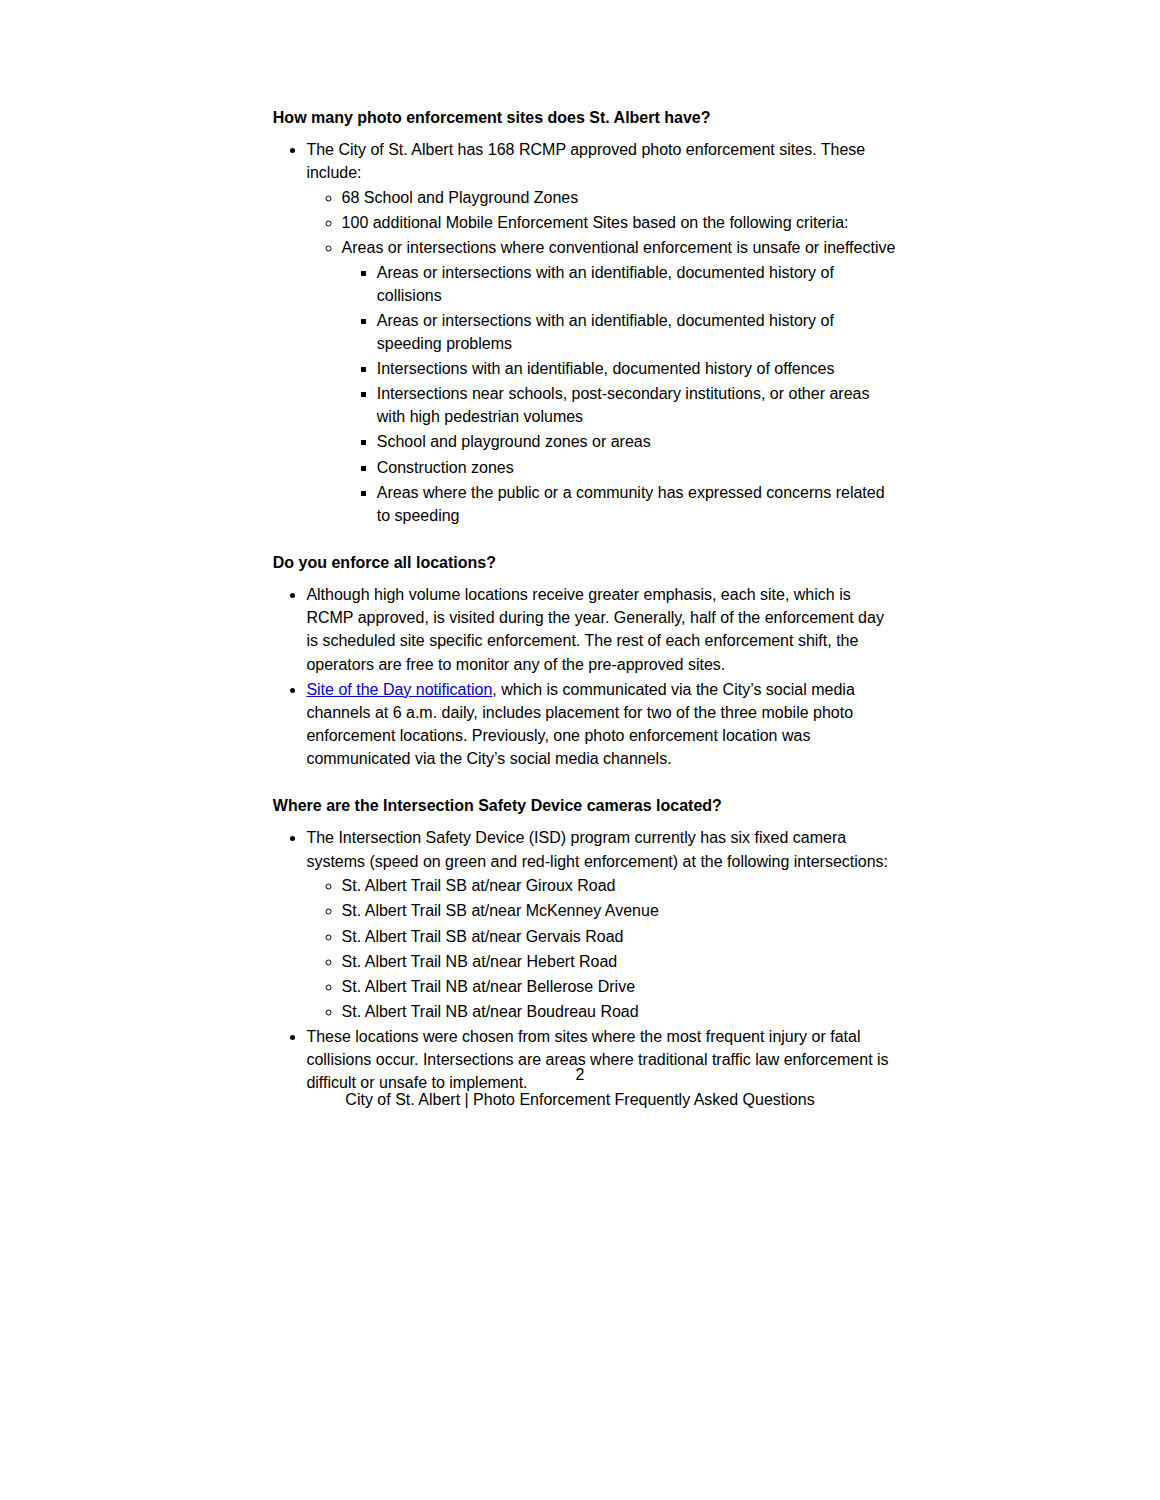How many photo enforcement sites does St. Albert have?
The City of St. Albert has 168 RCMP approved photo enforcement sites. These include:
68 School and Playground Zones
100 additional Mobile Enforcement Sites based on the following criteria:
Areas or intersections where conventional enforcement is unsafe or ineffective
Areas or intersections with an identifiable, documented history of collisions
Areas or intersections with an identifiable, documented history of speeding problems
Intersections with an identifiable, documented history of offences
Intersections near schools, post-secondary institutions, or other areas with high pedestrian volumes
School and playground zones or areas
Construction zones
Areas where the public or a community has expressed concerns related to speeding
Do you enforce all locations?
Although high volume locations receive greater emphasis, each site, which is RCMP approved, is visited during the year. Generally, half of the enforcement day is scheduled site specific enforcement. The rest of each enforcement shift, the operators are free to monitor any of the pre-approved sites.
Site of the Day notification, which is communicated via the City’s social media channels at 6 a.m. daily, includes placement for two of the three mobile photo enforcement locations. Previously, one photo enforcement location was communicated via the City’s social media channels.
Where are the Intersection Safety Device cameras located?
The Intersection Safety Device (ISD) program currently has six fixed camera systems (speed on green and red-light enforcement) at the following intersections:
St. Albert Trail SB at/near Giroux Road
St. Albert Trail SB at/near McKenney Avenue
St. Albert Trail SB at/near Gervais Road
St. Albert Trail NB at/near Hebert Road
St. Albert Trail NB at/near Bellerose Drive
St. Albert Trail NB at/near Boudreau Road
These locations were chosen from sites where the most frequent injury or fatal collisions occur. Intersections are areas where traditional traffic law enforcement is difficult or unsafe to implement.
2
City of St. Albert | Photo Enforcement Frequently Asked Questions